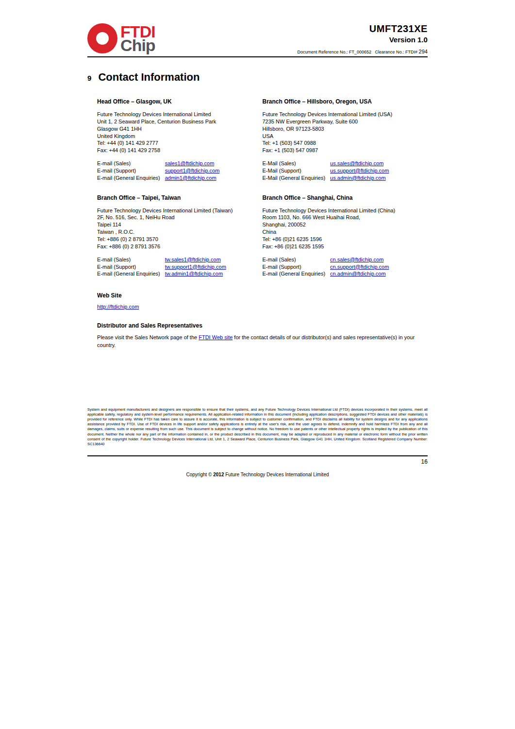FTDI Chip
UMFT231XE
Version 1.0
Document Reference No.: FT_000652 Clearance No.: FTDI# 294
9 Contact Information
Head Office – Glasgow, UK
Future Technology Devices International Limited
Unit 1, 2 Seaward Place, Centurion Business Park
Glasgow G41 1HH
United Kingdom
Tel: +44 (0) 141 429 2777
Fax: +44 (0) 141 429 2758
| E-mail (Sales) | sales1@ftdichip.com |
| E-mail (Support) | support1@ftdichip.com |
| E-mail (General Enquiries) | admin1@ftdichip.com |
Branch Office – Hillsboro, Oregon, USA
Future Technology Devices International Limited (USA)
7235 NW Evergreen Parkway, Suite 600
Hillsboro, OR 97123-5803
USA
Tel: +1 (503) 547 0988
Fax: +1 (503) 547 0987
| E-Mail (Sales) | us.sales@ftdichip.com |
| E-Mail (Support) | us.support@ftdichip.com |
| E-Mail (General Enquiries) | us.admin@ftdichip.com |
Branch Office – Taipei, Taiwan
Future Technology Devices International Limited (Taiwan)
2F, No. 516, Sec. 1, NeiHu Road
Taipei 114
Taiwan , R.O.C.
Tel: +886 (0) 2 8791 3570
Fax: +886 (0) 2 8791 3576
| E-mail (Sales) | tw.sales1@ftdichip.com |
| E-mail (Support) | tw.support1@ftdichip.com |
| E-mail (General Enquiries) | tw.admin1@ftdichip.com |
Branch Office – Shanghai, China
Future Technology Devices International Limited (China)
Room 1103, No. 666 West Huaihai Road,
Shanghai, 200052
China
Tel: +86 (0)21 6235 1596
Fax: +86 (0)21 6235 1595
| E-mail (Sales) | cn.sales@ftdichip.com |
| E-mail (Support) | cn.support@ftdichip.com |
| E-mail (General Enquiries) | cn.admin@ftdichip.com |
Web Site
http://ftdichip.com
Distributor and Sales Representatives
Please visit the Sales Network page of the FTDI Web site for the contact details of our distributor(s) and sales representative(s) in your country.
System and equipment manufacturers and designers are responsible to ensure that their systems, and any Future Technology Devices International Ltd (FTDI) devices incorporated in their systems, meet all applicable safety, regulatory and system-level performance requirements. All application-related information in this document (including application descriptions, suggested FTDI devices and other materials) is provided for reference only. While FTDI has taken care to assure it is accurate, this information is subject to customer confirmation, and FTDI disclaims all liability for system designs and for any applications assistance provided by FTDI. Use of FTDI devices in life support and/or safety applications is entirely at the user's risk, and the user agrees to defend, indemnify and hold harmless FTDI from any and all damages, claims, suits or expense resulting from such use. This document is subject to change without notice. No freedom to use patents or other intellectual property rights is implied by the publication of this document. Neither the whole nor any part of the information contained in, or the product described in this document, may be adapted or reproduced in any material or electronic form without the prior written consent of the copyright holder. Future Technology Devices International Ltd, Unit 1, 2 Seaward Place, Centurion Business Park, Glasgow G41 1HH, United Kingdom. Scotland Registered Company Number: SC136640
16
Copyright © 2012 Future Technology Devices International Limited